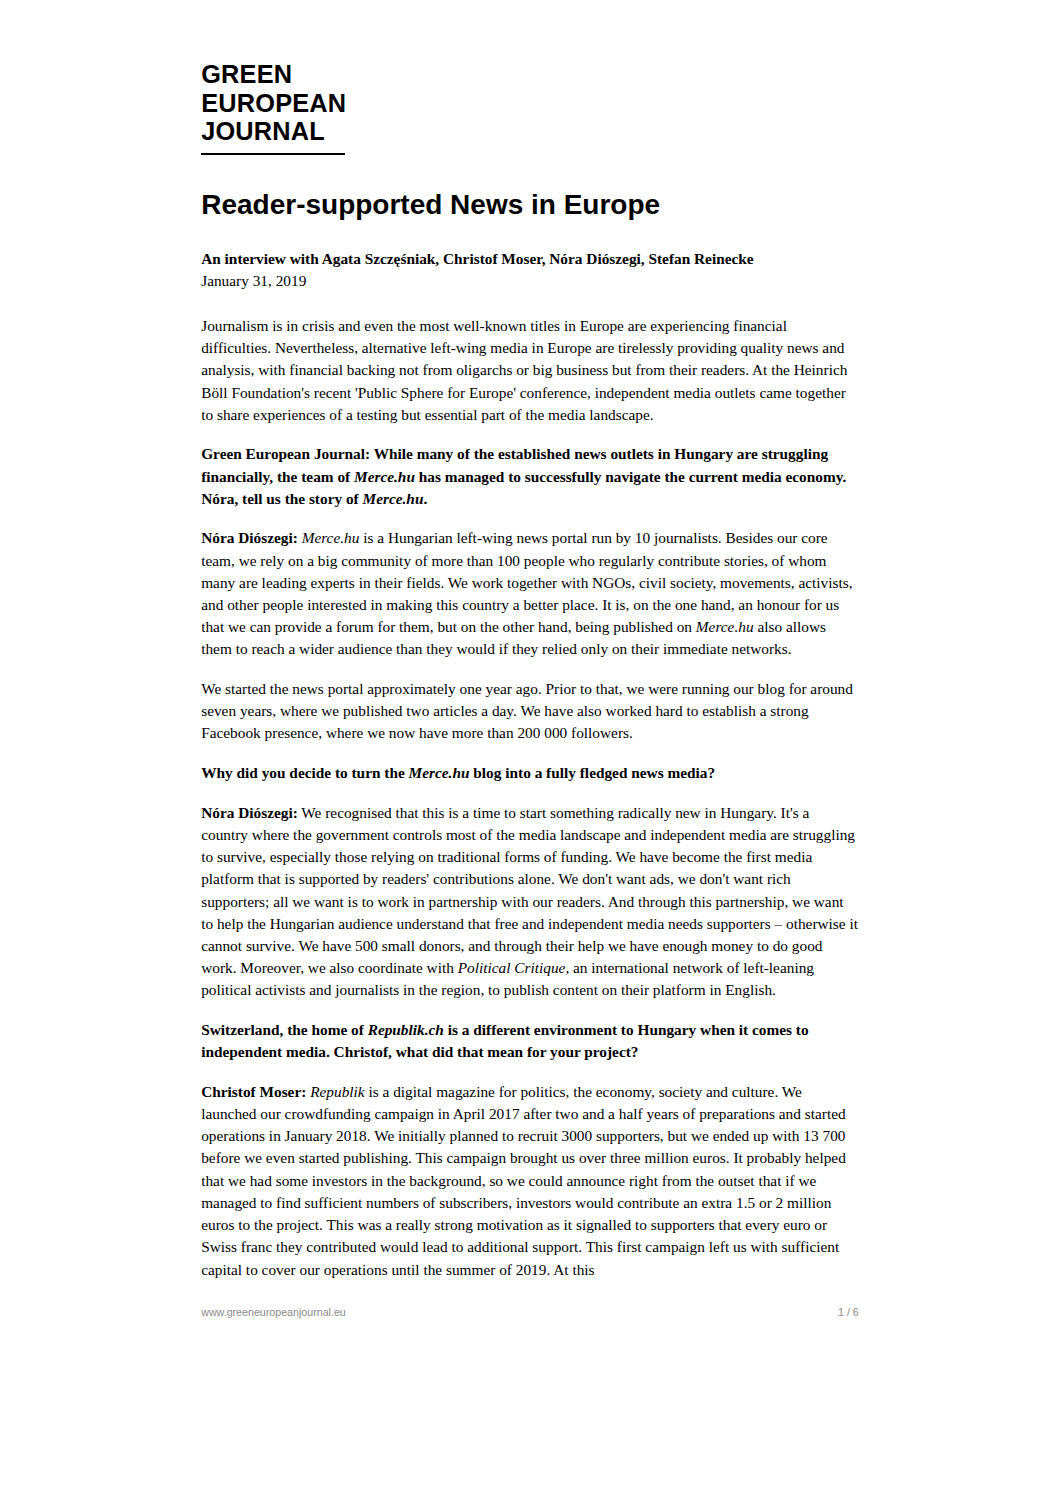GREEN
EUROPEAN
JOURNAL
Reader-supported News in Europe
An interview with Agata Szczęśniak, Christof Moser, Nóra Diószegi, Stefan Reinecke
January 31, 2019
Journalism is in crisis and even the most well-known titles in Europe are experiencing financial difficulties. Nevertheless, alternative left-wing media in Europe are tirelessly providing quality news and analysis, with financial backing not from oligarchs or big business but from their readers. At the Heinrich Böll Foundation's recent 'Public Sphere for Europe' conference, independent media outlets came together to share experiences of a testing but essential part of the media landscape.
Green European Journal: While many of the established news outlets in Hungary are struggling financially, the team of Merce.hu has managed to successfully navigate the current media economy. Nóra, tell us the story of Merce.hu.
Nóra Diószegi: Merce.hu is a Hungarian left-wing news portal run by 10 journalists. Besides our core team, we rely on a big community of more than 100 people who regularly contribute stories, of whom many are leading experts in their fields. We work together with NGOs, civil society, movements, activists, and other people interested in making this country a better place. It is, on the one hand, an honour for us that we can provide a forum for them, but on the other hand, being published on Merce.hu also allows them to reach a wider audience than they would if they relied only on their immediate networks.
We started the news portal approximately one year ago. Prior to that, we were running our blog for around seven years, where we published two articles a day. We have also worked hard to establish a strong Facebook presence, where we now have more than 200 000 followers.
Why did you decide to turn the Merce.hu blog into a fully fledged news media?
Nóra Diószegi: We recognised that this is a time to start something radically new in Hungary. It's a country where the government controls most of the media landscape and independent media are struggling to survive, especially those relying on traditional forms of funding. We have become the first media platform that is supported by readers' contributions alone. We don't want ads, we don't want rich supporters; all we want is to work in partnership with our readers. And through this partnership, we want to help the Hungarian audience understand that free and independent media needs supporters – otherwise it cannot survive. We have 500 small donors, and through their help we have enough money to do good work. Moreover, we also coordinate with Political Critique, an international network of left-leaning political activists and journalists in the region, to publish content on their platform in English.
Switzerland, the home of Republik.ch is a different environment to Hungary when it comes to independent media. Christof, what did that mean for your project?
Christof Moser: Republik is a digital magazine for politics, the economy, society and culture. We launched our crowdfunding campaign in April 2017 after two and a half years of preparations and started operations in January 2018. We initially planned to recruit 3000 supporters, but we ended up with 13 700 before we even started publishing. This campaign brought us over three million euros. It probably helped that we had some investors in the background, so we could announce right from the outset that if we managed to find sufficient numbers of subscribers, investors would contribute an extra 1.5 or 2 million euros to the project. This was a really strong motivation as it signalled to supporters that every euro or Swiss franc they contributed would lead to additional support. This first campaign left us with sufficient capital to cover our operations until the summer of 2019. At this
www.greeneuropeanjournal.eu 1 / 6